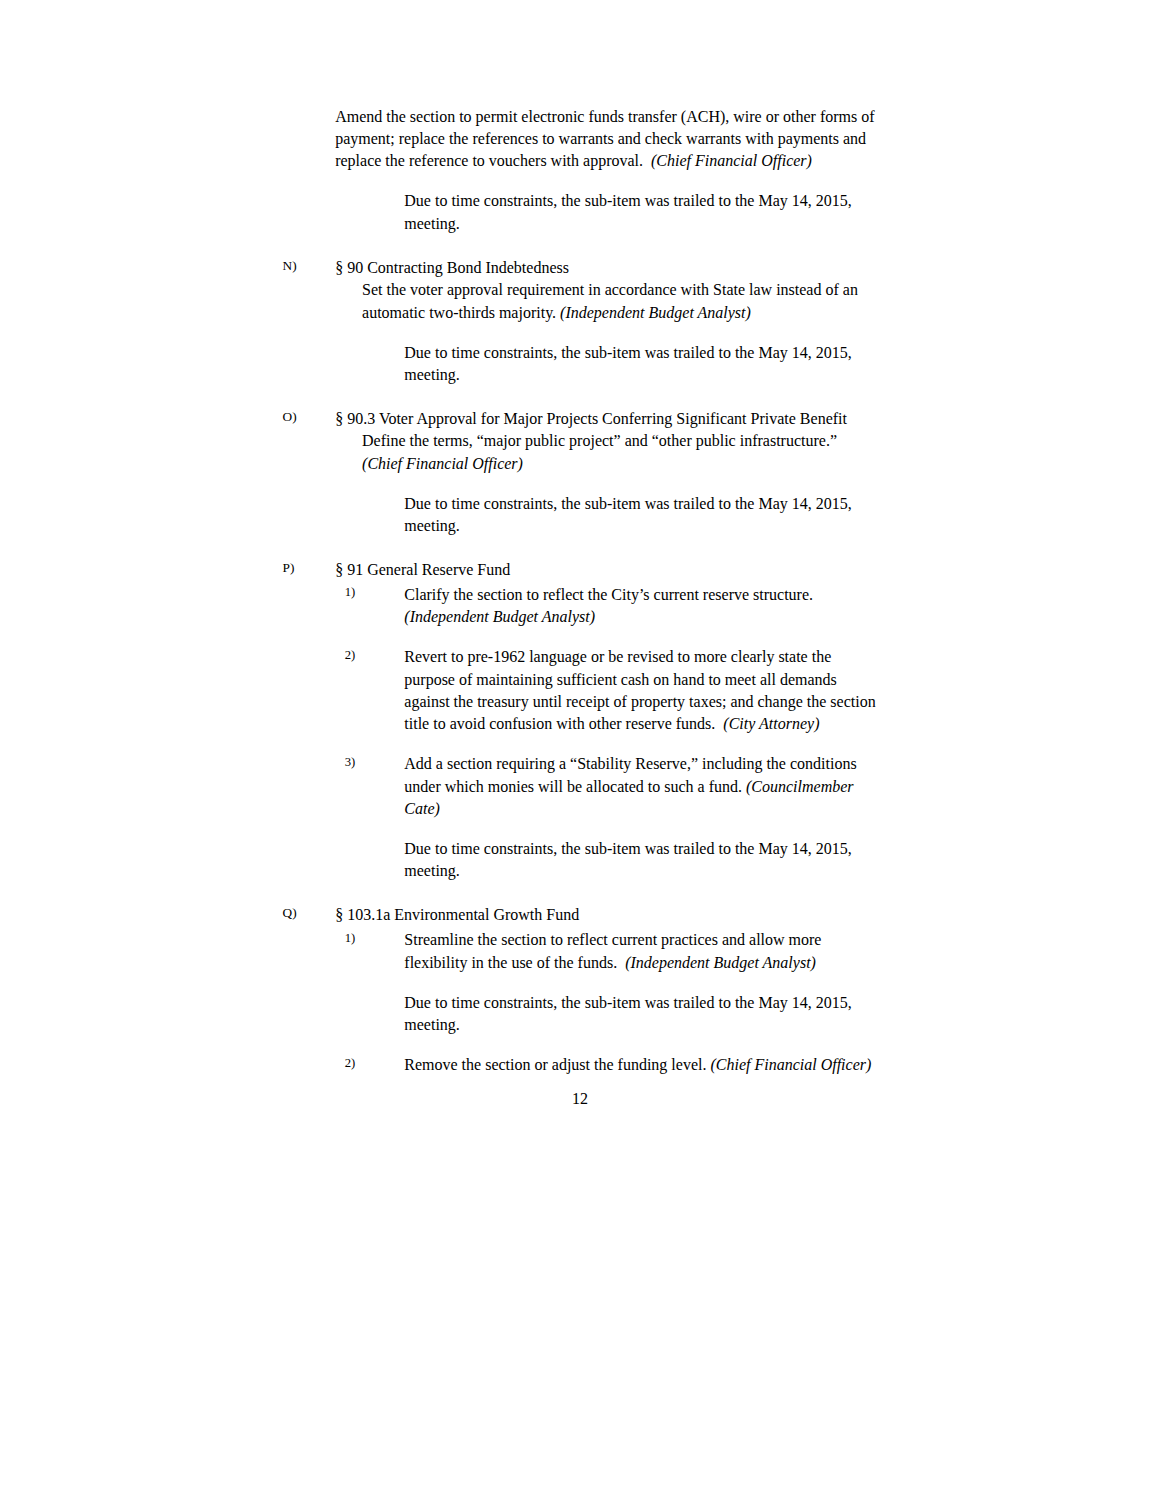Amend the section to permit electronic funds transfer (ACH), wire or other forms of payment; replace the references to warrants and check warrants with payments and replace the reference to vouchers with approval. (Chief Financial Officer)
Due to time constraints, the sub-item was trailed to the May 14, 2015, meeting.
N)
§ 90 Contracting Bond Indebtedness
Set the voter approval requirement in accordance with State law instead of an automatic two-thirds majority. (Independent Budget Analyst)
Due to time constraints, the sub-item was trailed to the May 14, 2015, meeting.
O)
§ 90.3 Voter Approval for Major Projects Conferring Significant Private Benefit
Define the terms, “major public project” and “other public infrastructure.” (Chief Financial Officer)
Due to time constraints, the sub-item was trailed to the May 14, 2015, meeting.
P)
§ 91 General Reserve Fund
1)
Clarify the section to reflect the City’s current reserve structure. (Independent Budget Analyst)
2)
Revert to pre-1962 language or be revised to more clearly state the purpose of maintaining sufficient cash on hand to meet all demands against the treasury until receipt of property taxes; and change the section title to avoid confusion with other reserve funds. (City Attorney)
3)
Add a section requiring a “Stability Reserve,” including the conditions under which monies will be allocated to such a fund. (Councilmember Cate)
Due to time constraints, the sub-item was trailed to the May 14, 2015, meeting.
Q)
§ 103.1a Environmental Growth Fund
1)
Streamline the section to reflect current practices and allow more flexibility in the use of the funds. (Independent Budget Analyst)
Due to time constraints, the sub-item was trailed to the May 14, 2015, meeting.
2)
Remove the section or adjust the funding level. (Chief Financial Officer)
12